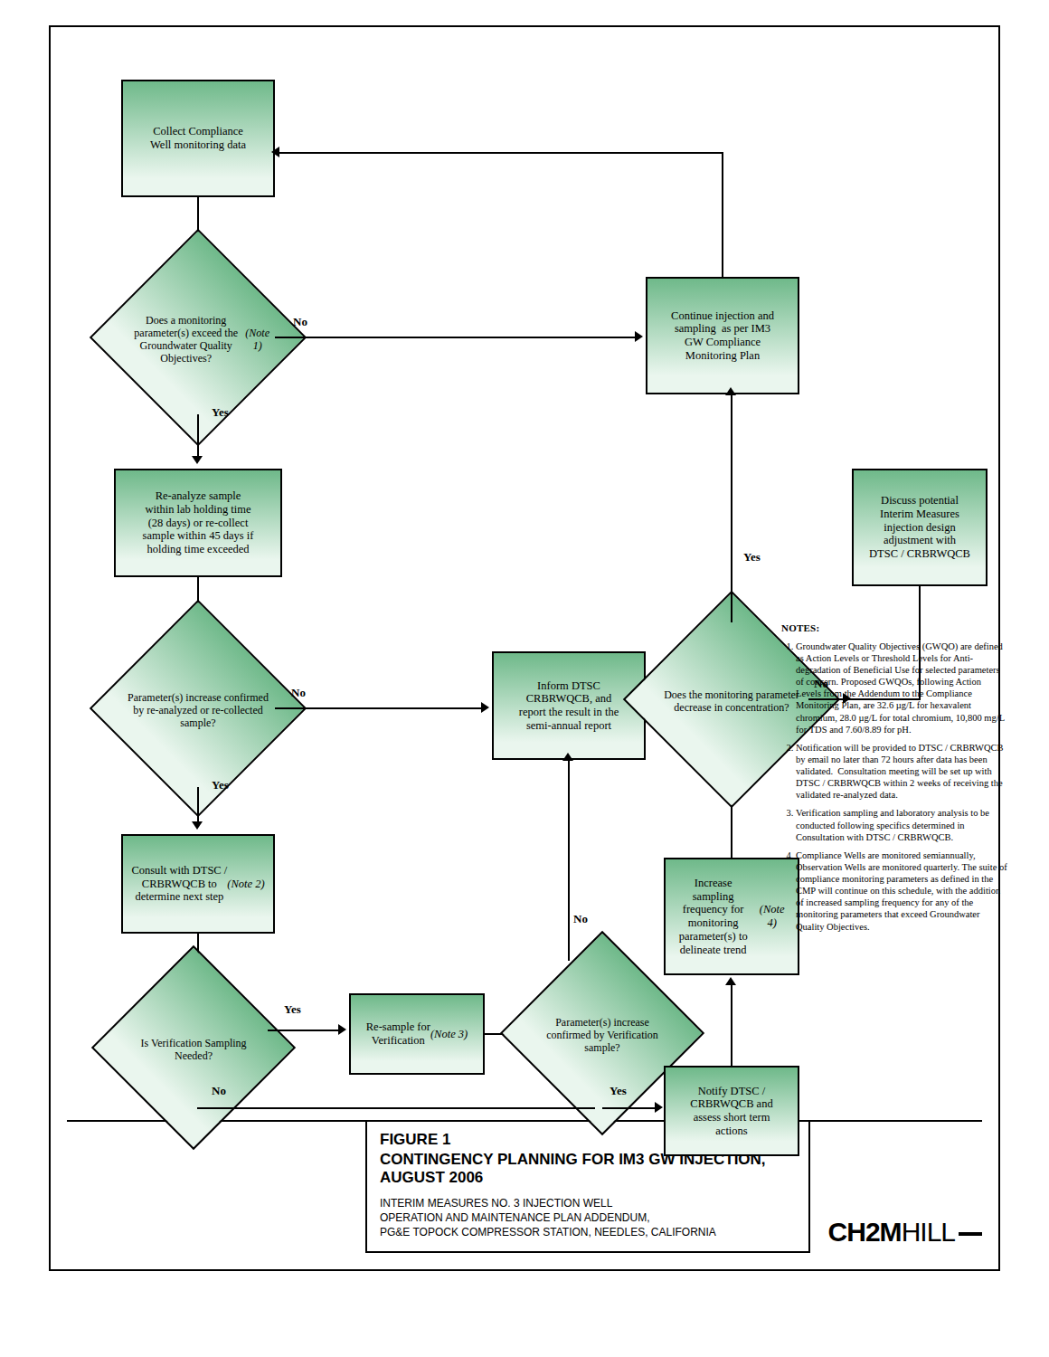Collect Compliance
Well monitoring data
Does a monitoring parameter(s) exceed the Groundwater Quality Objectives?
(Note 1)
No
Continue injection and
sampling as per IM3
GW Compliance
Monitoring Plan
Yes
Re-analyze sample
within lab holding time
(28 days) or re-collect
sample within 45 days if
holding time exceeded
Parameter(s) increase confirmed by re-analyzed or re-collected sample?
No
Inform DTSC
CRBRWQCB, and
report the result in the
semi-annual report
Yes
Consult with DTSC /
CRBRWQCB to
determine next step
(Note 2)
Is Verification Sampling Needed?
Yes
Re-sample for
Verification
(Note 3)
Parameter(s) increase confirmed by Verification sample?
No
Yes
No
Notify DTSC /
CRBRWQCB and
assess short term
actions
Increase sampling
frequency for
monitoring
parameter(s) to
delineate trend
(Note 4)
Does the monitoring parameter decrease in concentration?
Yes
No
Discuss potential
Interim Measures
injection design
adjustment with
DTSC / CRBRWQCB
NOTES:
Groundwater Quality Objectives (GWQO) are defined as Action Levels or Threshold Levels for Anti-degradation of Beneficial Use for selected parameters of concern. Proposed GWQOs, following Action Levels from the Addendum to the Compliance Monitoring Plan, are 32.6 µg/L for hexavalent chromium, 28.0 µg/L for total chromium, 10,800 mg/L for TDS and 7.60/8.89 for pH.
Notification will be provided to DTSC / CRBRWQCB by email no later than 72 hours after data has been validated. Consultation meeting will be set up with DTSC / CRBRWQCB within 2 weeks of receiving the validated re-analyzed data.
Verification sampling and laboratory analysis to be conducted following specifics determined in Consultation with DTSC / CRBRWQCB.
Compliance Wells are monitored semiannually, Observation Wells are monitored quarterly. The suite of compliance monitoring parameters as defined in the CMP will continue on this schedule, with the addition of increased sampling frequency for any of the monitoring parameters that exceed Groundwater Quality Objectives.
FIGURE 1
CONTINGENCY PLANNING FOR IM3 GW INJECTION, AUGUST 2006
INTERIM MEASURES NO. 3 INJECTION WELL
OPERATION AND MAINTENANCE PLAN ADDENDUM,
PG&E TOPOCK COMPRESSOR STATION, NEEDLES, CALIFORNIA
CH2MHILL